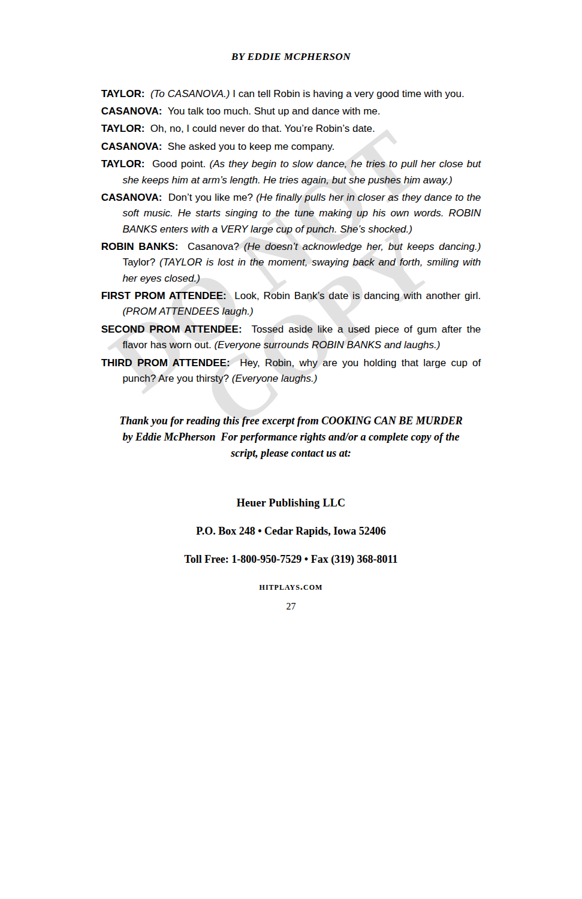DO NOT COPY
BY EDDIE MCPHERSON
TAYLOR: (To CASANOVA.) I can tell Robin is having a very good time with you.
CASANOVA: You talk too much. Shut up and dance with me.
TAYLOR: Oh, no, I could never do that. You’re Robin’s date.
CASANOVA: She asked you to keep me company.
TAYLOR: Good point. (As they begin to slow dance, he tries to pull her close but she keeps him at arm’s length. He tries again, but she pushes him away.)
CASANOVA: Don’t you like me? (He finally pulls her in closer as they dance to the soft music. He starts singing to the tune making up his own words. ROBIN BANKS enters with a VERY large cup of punch. She’s shocked.)
ROBIN BANKS: Casanova? (He doesn’t acknowledge her, but keeps dancing.) Taylor? (TAYLOR is lost in the moment, swaying back and forth, smiling with her eyes closed.)
FIRST PROM ATTENDEE: Look, Robin Bank’s date is dancing with another girl. (PROM ATTENDEES laugh.)
SECOND PROM ATTENDEE: Tossed aside like a used piece of gum after the flavor has worn out. (Everyone surrounds ROBIN BANKS and laughs.)
THIRD PROM ATTENDEE: Hey, Robin, why are you holding that large cup of punch? Are you thirsty? (Everyone laughs.)
Thank you for reading this free excerpt from COOKING CAN BE MURDER by Eddie McPherson For performance rights and/or a complete copy of the script, please contact us at:
Heuer Publishing LLC
P.O. Box 248 • Cedar Rapids, Iowa 52406
Toll Free: 1-800-950-7529 • Fax (319) 368-8011
hitplays.com
27